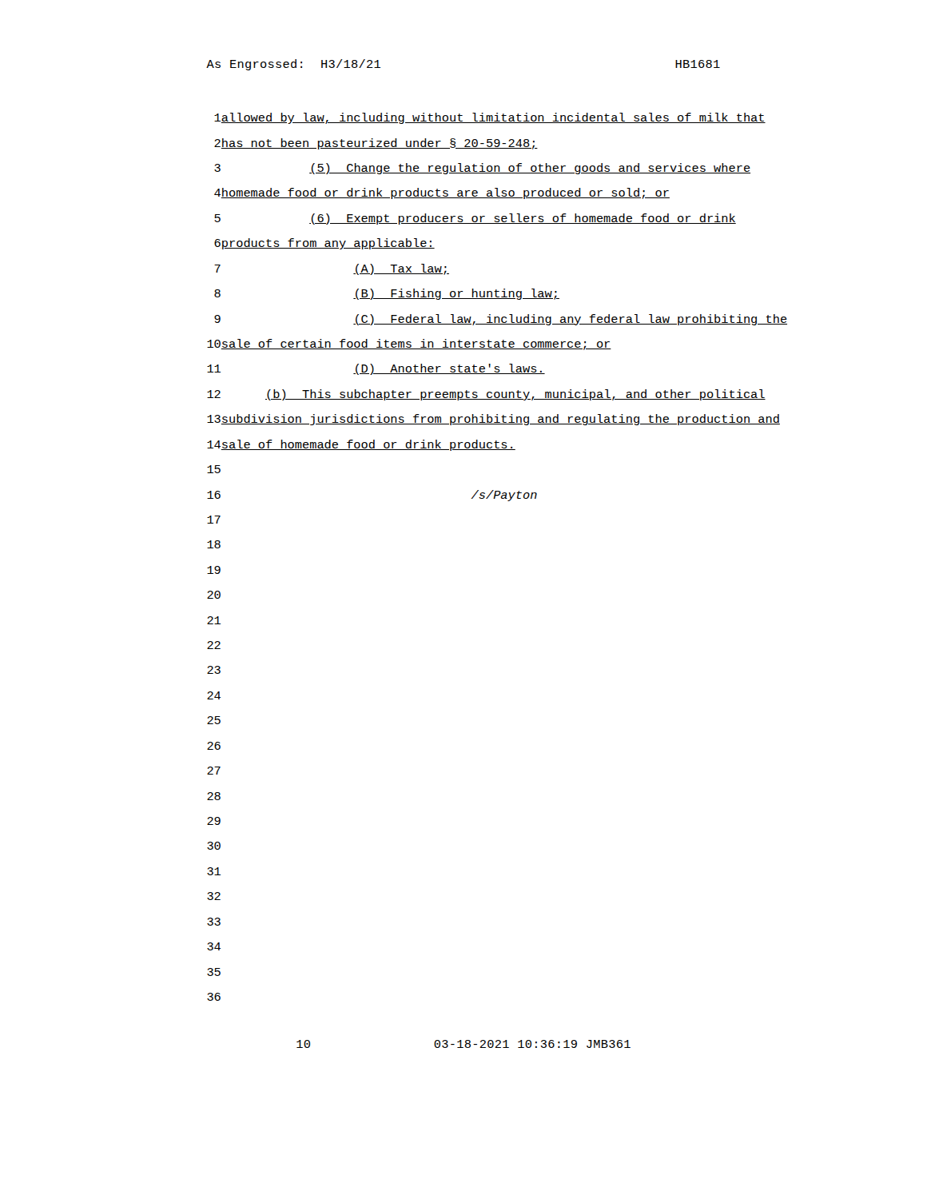As Engrossed: H3/18/21
HB1681
| 1 | allowed by law, including without limitation incidental sales of milk that |
| 2 | has not been pasteurized under § 20-59-248; |
| 3 | (5) Change the regulation of other goods and services where |
| 4 | homemade food or drink products are also produced or sold; or |
| 5 | (6) Exempt producers or sellers of homemade food or drink |
| 6 | products from any applicable: |
| 7 | (A) Tax law; |
| 8 | (B) Fishing or hunting law; |
| 9 | (C) Federal law, including any federal law prohibiting the |
| 10 | sale of certain food items in interstate commerce; or |
| 11 | (D) Another state's laws. |
| 12 | (b) This subchapter preempts county, municipal, and other political |
| 13 | subdivision jurisdictions from prohibiting and regulating the production and |
| 14 | sale of homemade food or drink products. |
| 15 | |
| 16 | /s/Payton |
| 17 | |
| 18 | |
| 19 | |
| 20 | |
| 21 | |
| 22 | |
| 23 | |
| 24 | |
| 25 | |
| 26 | |
| 27 | |
| 28 | |
| 29 | |
| 30 | |
| 31 | |
| 32 | |
| 33 | |
| 34 | |
| 35 | |
| 36 | |
10
03-18-2021 10:36:19 JMB361